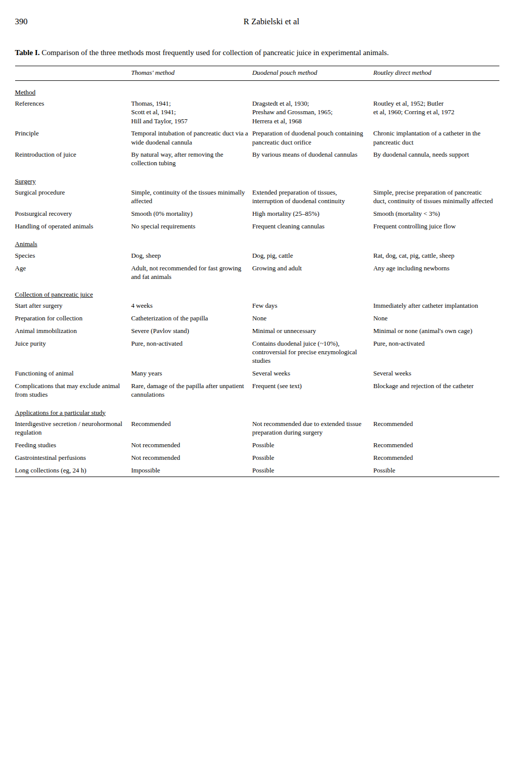390
R Zabielski et al
Table I. Comparison of the three methods most frequently used for collection of pancreatic juice in experimental animals.
| | Thomas' method | Duodenal pouch method | Routley direct method |
| --- | --- | --- | --- |
| Method | | | |
| References | Thomas, 1941; Scott et al, 1941; Hill and Taylor, 1957 | Dragstedt et al, 1930; Preshaw and Grossman, 1965; Herrera et al, 1968 | Routley et al, 1952; Butler et al, 1960; Corring et al, 1972 |
| Principle | Temporal intubation of pancreatic duct via a wide duodenal cannula | Preparation of duodenal pouch containing pancreatic duct orifice | Chronic implantation of a catheter in the pancreatic duct |
| Reintroduction of juice | By natural way, after removing the collection tubing | By various means of duodenal cannulas | By duodenal cannula, needs support |
| Surgery | | | |
| Surgical procedure | Simple, continuity of the tissues minimally affected | Extended preparation of tissues, interruption of duodenal continuity | Simple, precise preparation of pancreatic duct, continuity of tissues minimally affected |
| Postsurgical recovery | Smooth (0% mortality) | High mortality (25–85%) | Smooth (mortality < 3%) |
| Handling of operated animals | No special requirements | Frequent cleaning cannulas | Frequent controlling juice flow |
| Animals | | | |
| Species | Dog, sheep | Dog, pig, cattle | Rat, dog, cat, pig, cattle, sheep |
| Age | Adult, not recommended for fast growing and fat animals | Growing and adult | Any age including newborns |
| Collection of pancreatic juice | | | |
| Start after surgery | 4 weeks | Few days | Immediately after catheter implantation |
| Preparation for collection | Catheterization of the papilla | None | None |
| Animal immobilization | Severe (Pavlov stand) | Minimal or unnecessary | Minimal or none (animal's own cage) |
| Juice purity | Pure, non-activated | Contains duodenal juice (~10%), controversial for precise enzymological studies | Pure, non-activated |
| Functioning of animal | Many years | Several weeks | Several weeks |
| Complications that may exclude animal from studies | Rare, damage of the papilla after unpatient cannulations | Frequent (see text) | Blockage and rejection of the catheter |
| Applications for a particular study | | | |
| Interdigestive secretion / neurohormonal regulation | Recommended | Not recommended due to extended tissue preparation during surgery | Recommended |
| Feeding studies | Not recommended | Possible | Recommended |
| Gastrointestinal perfusions | Not recommended | Possible | Recommended |
| Long collections (eg, 24 h) | Impossible | Possible | Possible |